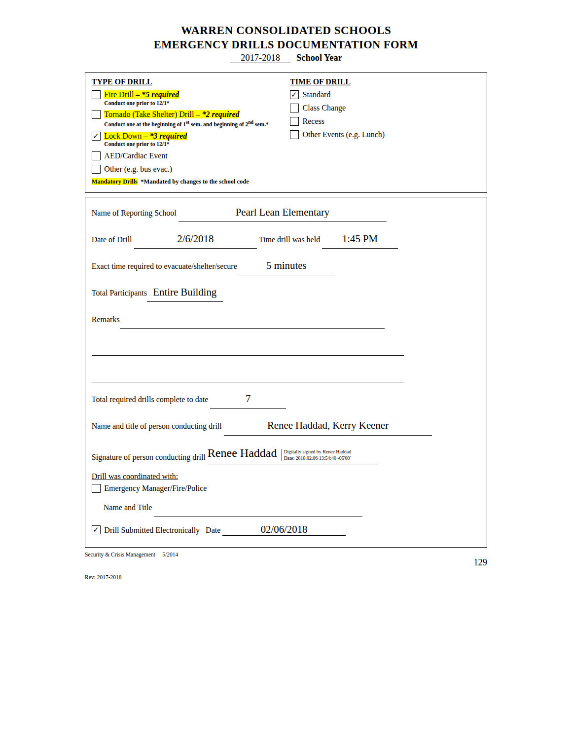WARREN CONSOLIDATED SCHOOLS
EMERGENCY DRILLS DOCUMENTATION FORM
2017-2018 School Year
Type of Drill
Fire Drill – *5 required Conduct one prior to 12/1*
Tornado (Take Shelter) Drill – *2 required Conduct one at the beginning of 1st sem. and beginning of 2nd sem.*
Lock Down – *3 required Conduct one prior to 12/1*
AED/Cardiac Event
Other (e.g. bus evac.)
Mandatory Drills *Mandated by changes to the school code
Time of Drill
Standard
Class Change
Recess
Other Events (e.g. Lunch)
Name of Reporting School Pearl Lean Elementary
Date of Drill 2/6/2018 Time drill was held 1:45 PM
Exact time required to evacuate/shelter/secure 5 minutes
Total ParticipantsEntire Building
Remarks
Total required drills complete to date 7
Name and title of person conducting drill Renee Haddad, Kerry Keener
Signature of person conducting drill Renee Haddad Digitally signed by Renee Haddad
Date: 2018.02.06 13:54:40 -05'00'
Drill was coordinated with:
Emergency Manager/Fire/Police
Name and Title
Drill Submitted Electronically Date 02/06/2018
Security & Crisis Management 5/2014
129
Rev: 2017-2018